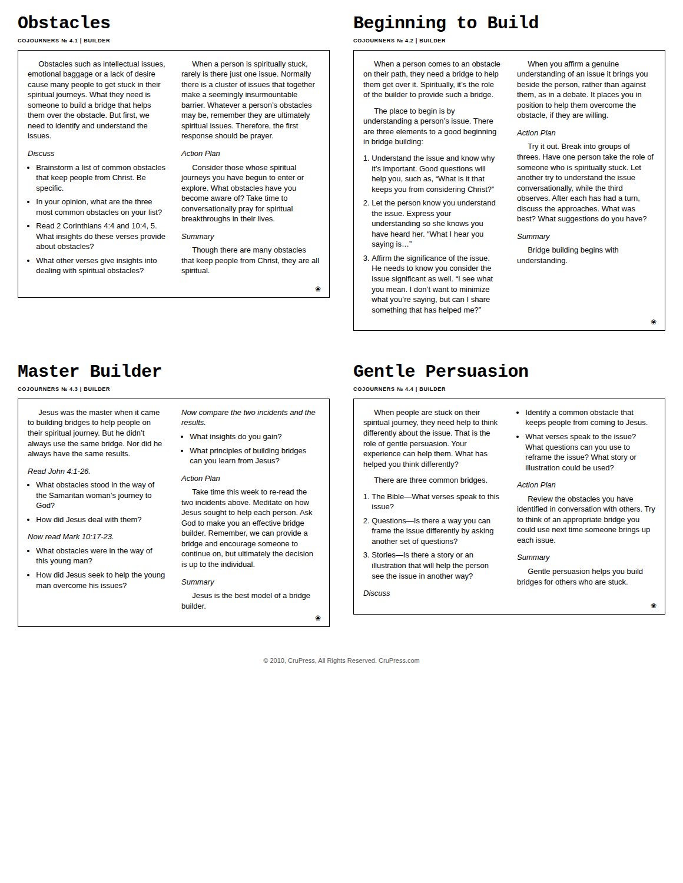Obstacles
COJOURNERS № 4.1 | BUILDER
Obstacles such as intellectual issues, emotional baggage or a lack of desire cause many people to get stuck in their spiritual journeys. What they need is someone to build a bridge that helps them over the obstacle. But first, we need to identify and understand the issues.
Discuss
Brainstorm a list of common obstacles that keep people from Christ. Be specific.
In your opinion, what are the three most common obstacles on your list?
Read 2 Corinthians 4:4 and 10:4, 5. What insights do these verses provide about obstacles?
What other verses give insights into dealing with spiritual obstacles?
When a person is spiritually stuck, rarely is there just one issue. Normally there is a cluster of issues that together make a seemingly insurmountable barrier. Whatever a person’s obstacles may be, remember they are ultimately spiritual issues. Therefore, the first response should be prayer.
Action Plan
Consider those whose spiritual journeys you have begun to enter or explore. What obstacles have you become aware of? Take time to conversationally pray for spiritual breakthroughs in their lives.
Summary
Though there are many obstacles that keep people from Christ, they are all spiritual.
❀
Beginning to Build
COJOURNERS № 4.2 | BUILDER
When a person comes to an obstacle on their path, they need a bridge to help them get over it. Spiritually, it’s the role of the builder to provide such a bridge.
The place to begin is by understanding a person’s issue. There are three elements to a good beginning in bridge building:
Understand the issue and know why it’s important. Good questions will help you, such as, “What is it that keeps you from considering Christ?”
Let the person know you understand the issue. Express your understanding so she knows you have heard her. “What I hear you saying is…”
Affirm the significance of the issue. He needs to know you consider the issue significant as well. “I see what you mean. I don’t want to minimize what you’re saying, but can I share something that has helped me?”
When you affirm a genuine understanding of an issue it brings you beside the person, rather than against them, as in a debate. It places you in position to help them overcome the obstacle, if they are willing.
Action Plan
Try it out. Break into groups of threes. Have one person take the role of someone who is spiritually stuck. Let another try to understand the issue conversationally, while the third observes. After each has had a turn, discuss the approaches. What was best? What suggestions do you have?
Summary
Bridge building begins with understanding.
❀
Master Builder
COJOURNERS № 4.3 | BUILDER
Jesus was the master when it came to building bridges to help people on their spiritual journey. But he didn’t always use the same bridge. Nor did he always have the same results.
Read John 4:1-26.
What obstacles stood in the way of the Samaritan woman’s journey to God?
How did Jesus deal with them?
Now read Mark 10:17-23.
What obstacles were in the way of this young man?
How did Jesus seek to help the young man overcome his issues?
Now compare the two incidents and the results.
What insights do you gain?
What principles of building bridges can you learn from Jesus?
Action Plan
Take time this week to re-read the two incidents above. Meditate on how Jesus sought to help each person. Ask God to make you an effective bridge builder. Remember, we can provide a bridge and encourage someone to continue on, but ultimately the decision is up to the individual.
Summary
Jesus is the best model of a bridge builder.
❀
Gentle Persuasion
COJOURNERS № 4.4 | BUILDER
When people are stuck on their spiritual journey, they need help to think differently about the issue. That is the role of gentle persuasion. Your experience can help them. What has helped you think differently?
There are three common bridges.
The Bible—What verses speak to this issue?
Questions—Is there a way you can frame the issue differently by asking another set of questions?
Stories—Is there a story or an illustration that will help the person see the issue in another way?
Discuss
Identify a common obstacle that keeps people from coming to Jesus.
What verses speak to the issue? What questions can you use to reframe the issue? What story or illustration could be used?
Action Plan
Review the obstacles you have identified in conversation with others. Try to think of an appropriate bridge you could use next time someone brings up each issue.
Summary
Gentle persuasion helps you build bridges for others who are stuck.
❀
© 2010, CruPress, All Rights Reserved. CruPress.com